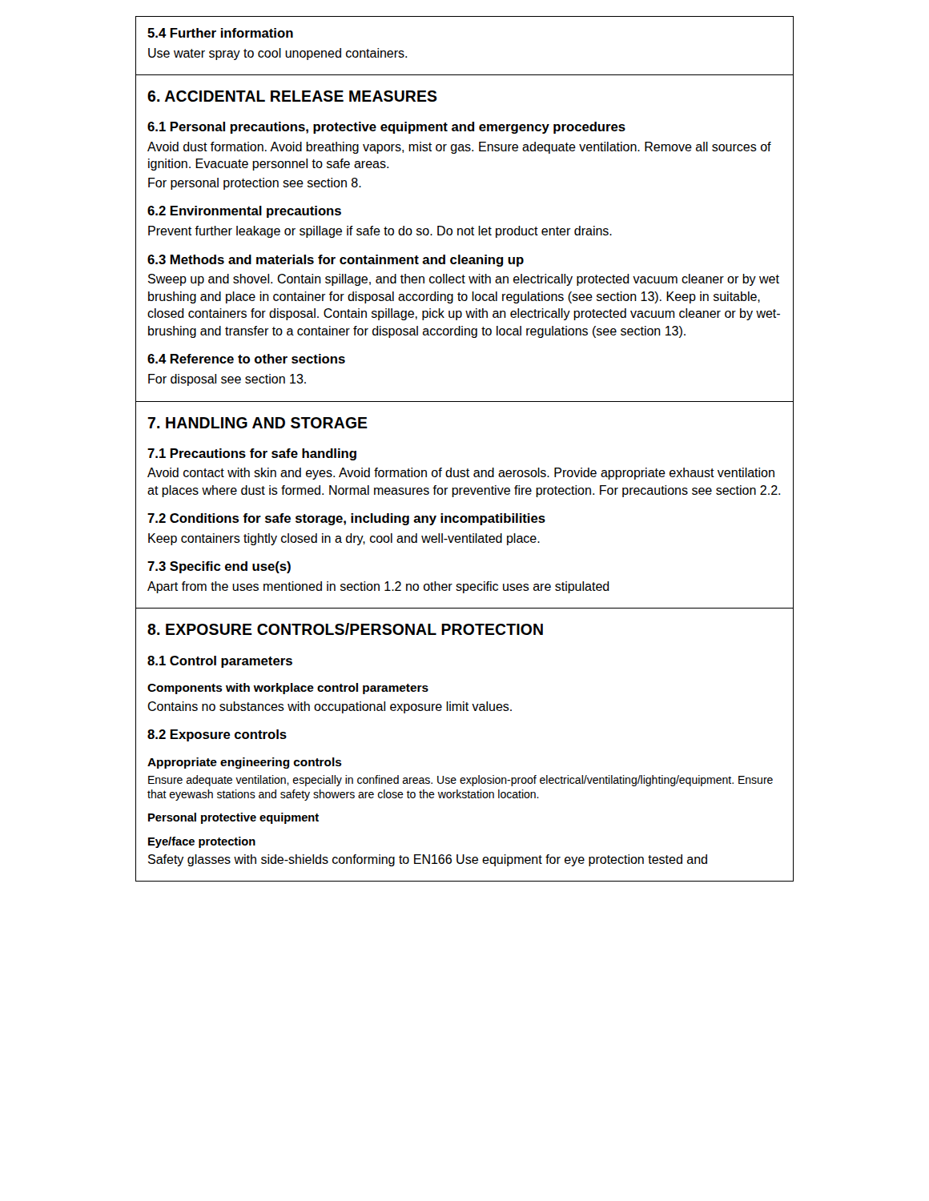5.4 Further information
Use water spray to cool unopened containers.
6. ACCIDENTAL RELEASE MEASURES
6.1 Personal precautions, protective equipment and emergency procedures
Avoid dust formation. Avoid breathing vapors, mist or gas. Ensure adequate ventilation. Remove all sources of ignition. Evacuate personnel to safe areas.
For personal protection see section 8.
6.2 Environmental precautions
Prevent further leakage or spillage if safe to do so. Do not let product enter drains.
6.3 Methods and materials for containment and cleaning up
Sweep up and shovel. Contain spillage, and then collect with an electrically protected vacuum cleaner or by wet brushing and place in container for disposal according to local regulations (see section 13). Keep in suitable, closed containers for disposal. Contain spillage, pick up with an electrically protected vacuum cleaner or by wet-brushing and transfer to a container for disposal according to local regulations (see section 13).
6.4 Reference to other sections
For disposal see section 13.
7. HANDLING AND STORAGE
7.1 Precautions for safe handling
Avoid contact with skin and eyes. Avoid formation of dust and aerosols. Provide appropriate exhaust ventilation at places where dust is formed. Normal measures for preventive fire protection. For precautions see section 2.2.
7.2 Conditions for safe storage, including any incompatibilities
Keep containers tightly closed in a dry, cool and well-ventilated place.
7.3 Specific end use(s)
Apart from the uses mentioned in section 1.2 no other specific uses are stipulated
8. EXPOSURE CONTROLS/PERSONAL PROTECTION
8.1 Control parameters
Components with workplace control parameters
Contains no substances with occupational exposure limit values.
8.2 Exposure controls
Appropriate engineering controls
Ensure adequate ventilation, especially in confined areas. Use explosion-proof electrical/ventilating/lighting/equipment. Ensure that eyewash stations and safety showers are close to the workstation location.
Personal protective equipment
Eye/face protection
Safety glasses with side-shields conforming to EN166 Use equipment for eye protection tested and